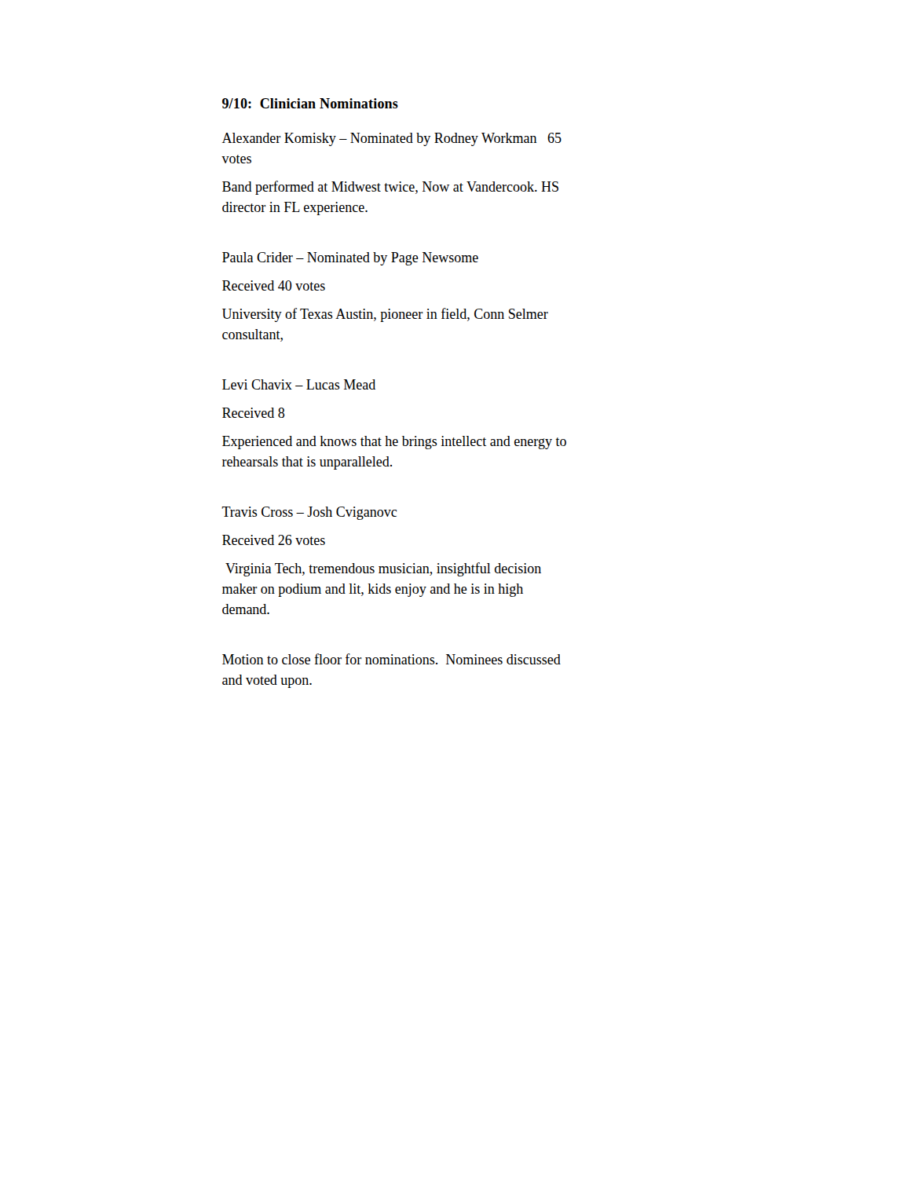9/10: Clinician Nominations
Alexander Komisky – Nominated by Rodney Workman 65 votes
Band performed at Midwest twice, Now at Vandercook. HS director in FL experience.
Paula Crider – Nominated by Page Newsome
Received 40 votes
University of Texas Austin, pioneer in field, Conn Selmer consultant,
Levi Chavix – Lucas Mead
Received 8
Experienced and knows that he brings intellect and energy to rehearsals that is unparalleled.
Travis Cross – Josh Cviganovc
Received 26 votes
Virginia Tech, tremendous musician, insightful decision maker on podium and lit, kids enjoy and he is in high demand.
Motion to close floor for nominations. Nominees discussed and voted upon.